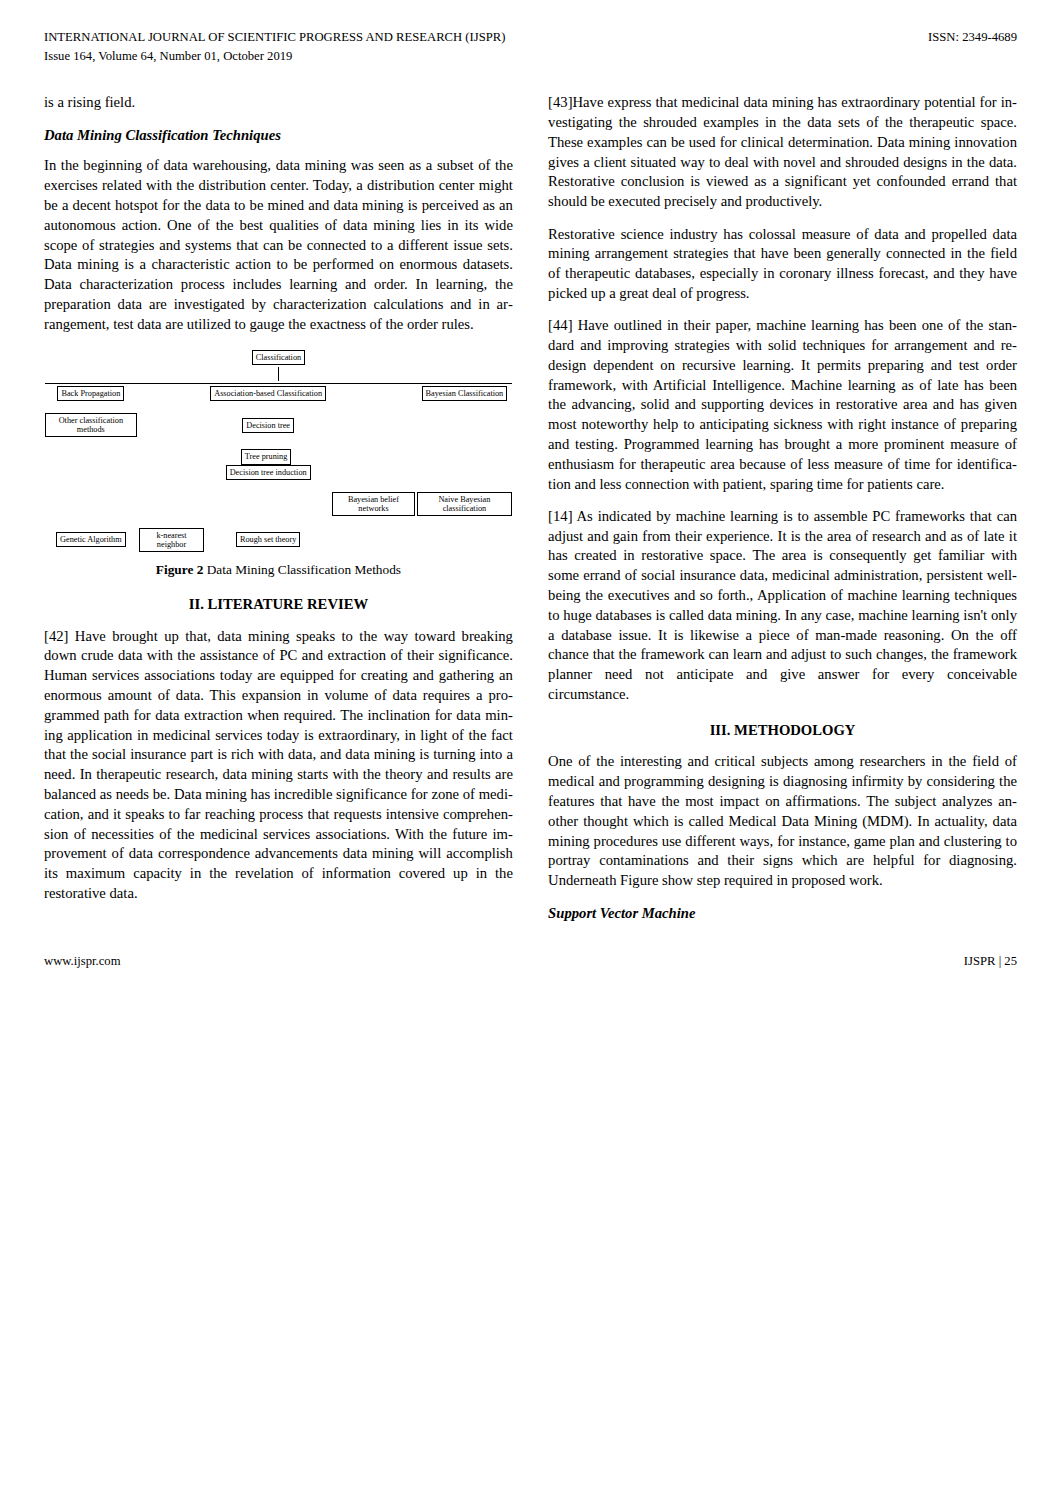International Journal of Scientific Progress and Research (IJSPR) ISSN: 2349-4689
Issue 164, Volume 64, Number 01, October 2019
is a rising field.
Data Mining Classification Techniques
In the beginning of data warehousing, data mining was seen as a subset of the exercises related with the distribution center. Today, a distribution center might be a decent hotspot for the data to be mined and data mining is perceived as an autonomous action. One of the best qualities of data mining lies in its wide scope of strategies and systems that can be connected to a different issue sets. Data mining is a characteristic action to be performed on enormous datasets. Data characterization process includes learning and order. In learning, the preparation data are investigated by characterization calculations and in arrangement, test data are utilized to gauge the exactness of the order rules.
| Classification |
| Back Propagation | | Association-based Classification | | Bayesian Classification |
| Other classification methods | | Decision tree | | |
| | | Tree pruning Decision tree induction | | |
| | | | Bayesian belief networks | Naive Bayesian classification |
| Genetic Algorithm | k-nearest neighbor | Rough set theory | | |
Figure 2 Data Mining Classification Methods
II. LITERATURE REVIEW
[42] Have brought up that, data mining speaks to the way toward breaking down crude data with the assistance of PC and extraction of their significance. Human services associations today are equipped for creating and gathering an enormous amount of data. This expansion in volume of data requires a programmed path for data extraction when required. The inclination for data mining application in medicinal services today is extraordinary, in light of the fact that the social insurance part is rich with data, and data mining is turning into a need. In therapeutic research, data mining starts with the theory and results are balanced as needs be. Data mining has incredible significance for zone of medication, and it speaks to far reaching process that requests intensive comprehension of necessities of the medicinal services associations. With the future improvement of data correspondence advancements data mining will accomplish its maximum capacity in the revelation of information covered up in the restorative data.
[43]Have express that medicinal data mining has extraordinary potential for investigating the shrouded examples in the data sets of the therapeutic space. These examples can be used for clinical determination. Data mining innovation gives a client situated way to deal with novel and shrouded designs in the data. Restorative conclusion is viewed as a significant yet confounded errand that should be executed precisely and productively.
Restorative science industry has colossal measure of data and propelled data mining arrangement strategies that have been generally connected in the field of therapeutic databases, especially in coronary illness forecast, and they have picked up a great deal of progress.
[44] Have outlined in their paper, machine learning has been one of the standard and improving strategies with solid techniques for arrangement and redesign dependent on recursive learning. It permits preparing and test order framework, with Artificial Intelligence. Machine learning as of late has been the advancing, solid and supporting devices in restorative area and has given most noteworthy help to anticipating sickness with right instance of preparing and testing. Programmed learning has brought a more prominent measure of enthusiasm for therapeutic area because of less measure of time for identification and less connection with patient, sparing time for patients care.
[14] As indicated by machine learning is to assemble PC frameworks that can adjust and gain from their experience. It is the area of research and as of late it has created in restorative space. The area is consequently get familiar with some errand of social insurance data, medicinal administration, persistent wellbeing the executives and so forth., Application of machine learning techniques to huge databases is called data mining. In any case, machine learning isn't only a database issue. It is likewise a piece of man-made reasoning. On the off chance that the framework can learn and adjust to such changes, the framework planner need not anticipate and give answer for every conceivable circumstance.
III. METHODOLOGY
One of the interesting and critical subjects among researchers in the field of medical and programming designing is diagnosing infirmity by considering the features that have the most impact on affirmations. The subject analyzes another thought which is called Medical Data Mining (MDM). In actuality, data mining procedures use different ways, for instance, game plan and clustering to portray contaminations and their signs which are helpful for diagnosing. Underneath Figure show step required in proposed work.
Support Vector Machine
www.ijspr.com IJSPR | 25